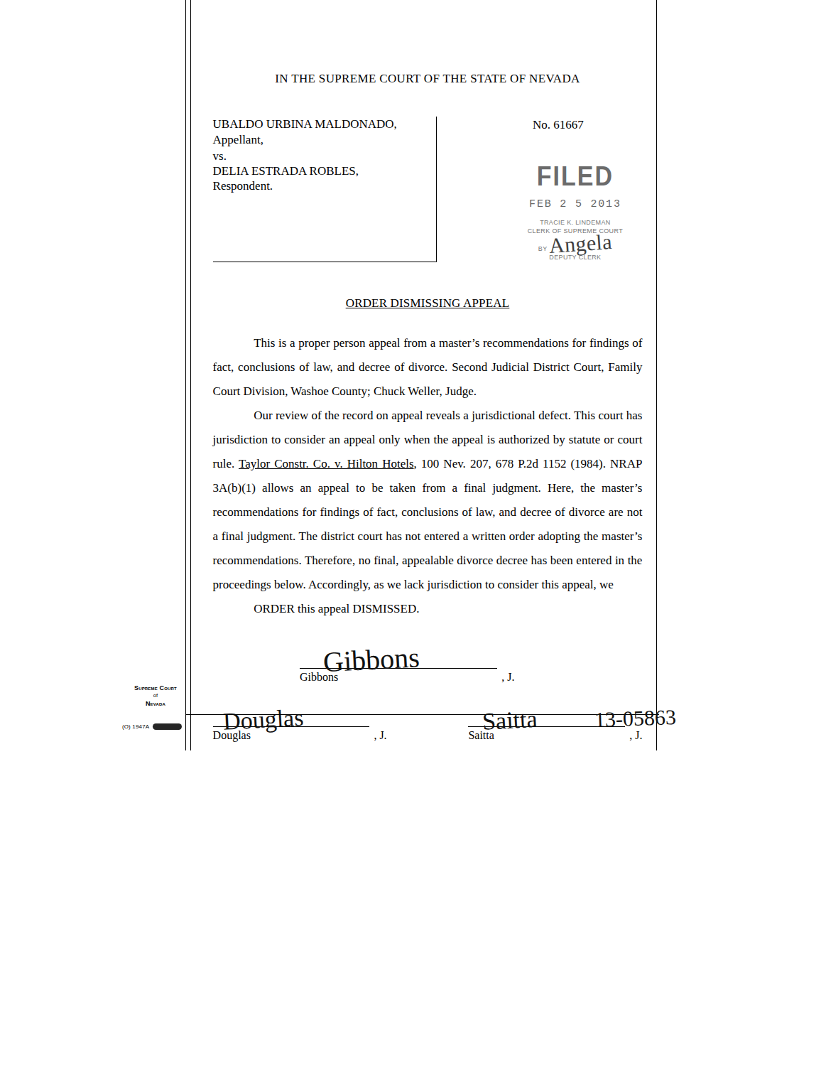IN THE SUPREME COURT OF THE STATE OF NEVADA
| UBALDO URBINA MALDONADO, Appellant, vs. DELIA ESTRADA ROBLES, Respondent. | No. 61667 FILED FEB 2 5 2013 TRACIE K. LINDEMAN CLERK OF SUPREME COURT BY Angela DEPUTY CLERK |
ORDER DISMISSING APPEAL
This is a proper person appeal from a master’s recommendations for findings of fact, conclusions of law, and decree of divorce. Second Judicial District Court, Family Court Division, Washoe County; Chuck Weller, Judge.
Our review of the record on appeal reveals a jurisdictional defect. This court has jurisdiction to consider an appeal only when the appeal is authorized by statute or court rule. Taylor Constr. Co. v. Hilton Hotels, 100 Nev. 207, 678 P.2d 1152 (1984). NRAP 3A(b)(1) allows an appeal to be taken from a final judgment. Here, the master’s recommendations for findings of fact, conclusions of law, and decree of divorce are not a final judgment. The district court has not entered a written order adopting the master’s recommendations. Therefore, no final, appealable divorce decree has been entered in the proceedings below. Accordingly, as we lack jurisdiction to consider this appeal, we
ORDER this appeal DISMISSED.
Gibbons
Gibbons
, J.
Douglas
Douglas
, J.
Saitta
Saitta
, J.
Supreme Court
of
Nevada
(O) 1947A
13-05863